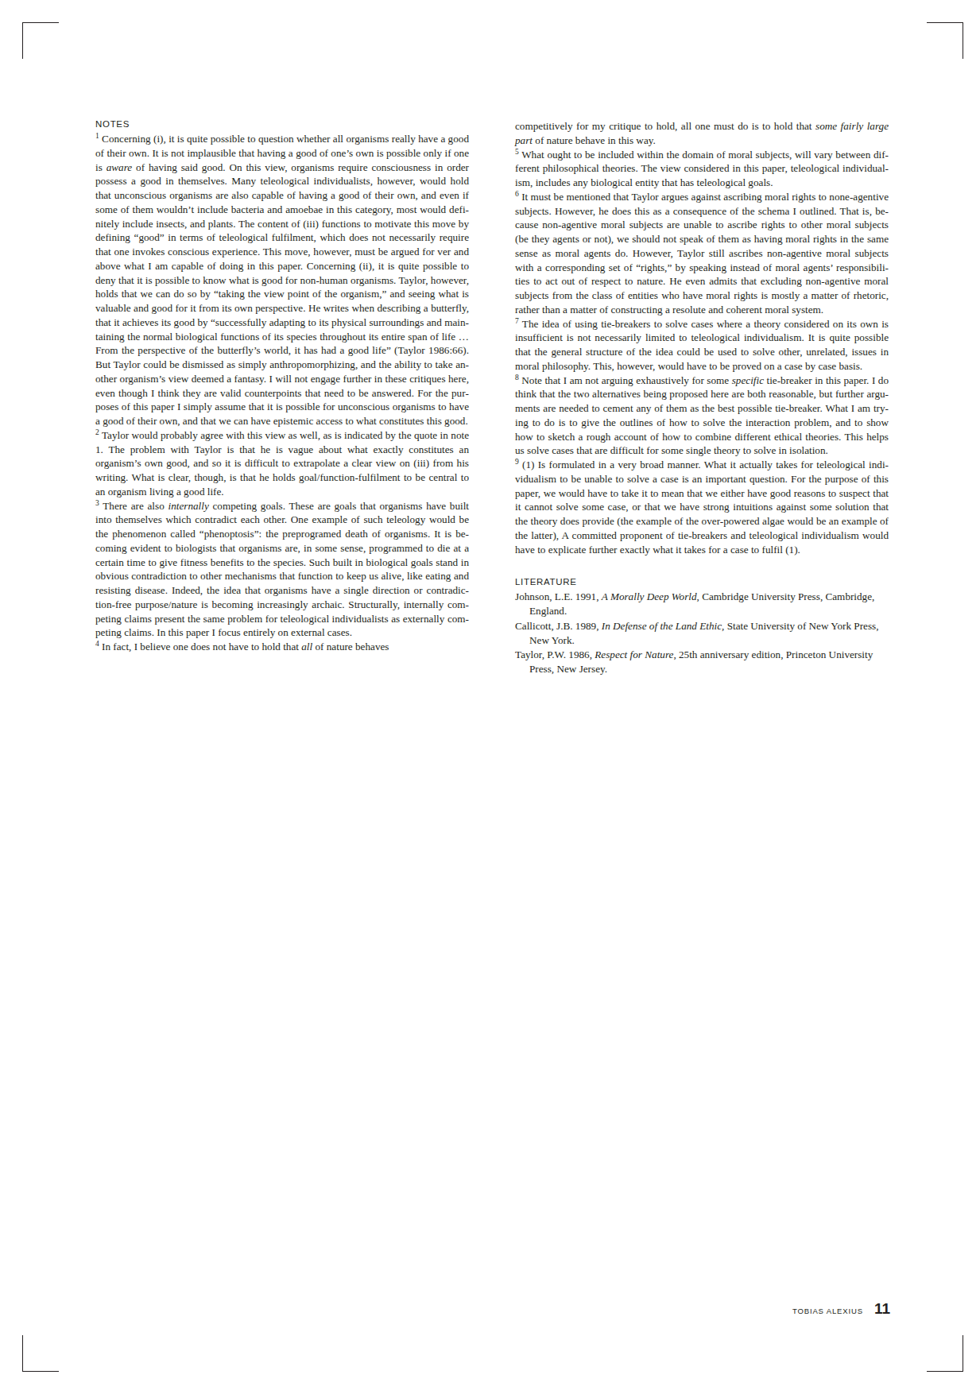Notes
1 Concerning (i), it is quite possible to question whether all organisms really have a good of their own. It is not implausible that having a good of one’s own is possible only if one is aware of having said good. On this view, organisms require consciousness in order possess a good in themselves. Many teleological individualists, however, would hold that unconscious organisms are also capable of having a good of their own, and even if some of them wouldn’t include bacteria and amoebae in this category, most would definitely include insects, and plants. The content of (iii) functions to motivate this move by defining “good” in terms of teleological fulfilment, which does not necessarily require that one invokes conscious experience. This move, however, must be argued for ver and above what I am capable of doing in this paper. Concerning (ii), it is quite possible to deny that it is possible to know what is good for non-human organisms. Taylor, however, holds that we can do so by “taking the view point of the organism,” and seeing what is valuable and good for it from its own perspective. He writes when describing a butterfly, that it achieves its good by “successfully adapting to its physical surroundings and maintaining the normal biological functions of its species throughout its entire span of life … From the perspective of the butterfly’s world, it has had a good life” (Taylor 1986:66). But Taylor could be dismissed as simply anthropomorphizing, and the ability to take another organism’s view deemed a fantasy. I will not engage further in these critiques here, even though I think they are valid counterpoints that need to be answered. For the purposes of this paper I simply assume that it is possible for unconscious organisms to have a good of their own, and that we can have epistemic access to what constitutes this good.
2 Taylor would probably agree with this view as well, as is indicated by the quote in note 1. The problem with Taylor is that he is vague about what exactly constitutes an organism’s own good, and so it is difficult to extrapolate a clear view on (iii) from his writing. What is clear, though, is that he holds goal/function-fulfilment to be central to an organism living a good life.
3 There are also internally competing goals. These are goals that organisms have built into themselves which contradict each other. One example of such teleology would be the phenomenon called “phenoptosis”: the preprogramed death of organisms. It is becoming evident to biologists that organisms are, in some sense, programmed to die at a certain time to give fitness benefits to the species. Such built in biological goals stand in obvious contradiction to other mechanisms that function to keep us alive, like eating and resisting disease. Indeed, the idea that organisms have a single direction or contradiction-free purpose/nature is becoming increasingly archaic. Structurally, internally competing claims present the same problem for teleological individualists as externally competing claims. In this paper I focus entirely on external cases.
4 In fact, I believe one does not have to hold that all of nature behaves
competitively for my critique to hold, all one must do is to hold that some fairly large part of nature behave in this way.
5 What ought to be included within the domain of moral subjects, will vary between different philosophical theories. The view considered in this paper, teleological individualism, includes any biological entity that has teleological goals.
6 It must be mentioned that Taylor argues against ascribing moral rights to none-agentive subjects. However, he does this as a consequence of the schema I outlined. That is, because non-agentive moral subjects are unable to ascribe rights to other moral subjects (be they agents or not), we should not speak of them as having moral rights in the same sense as moral agents do. However, Taylor still ascribes non-agentive moral subjects with a corresponding set of “rights,” by speaking instead of moral agents’ responsibilities to act out of respect to nature. He even admits that excluding non-agentive moral subjects from the class of entities who have moral rights is mostly a matter of rhetoric, rather than a matter of constructing a resolute and coherent moral system.
7 The idea of using tie-breakers to solve cases where a theory considered on its own is insufficient is not necessarily limited to teleological individualism. It is quite possible that the general structure of the idea could be used to solve other, unrelated, issues in moral philosophy. This, however, would have to be proved on a case by case basis.
8 Note that I am not arguing exhaustively for some specific tie-breaker in this paper. I do think that the two alternatives being proposed here are both reasonable, but further arguments are needed to cement any of them as the best possible tie-breaker. What I am trying to do is to give the outlines of how to solve the interaction problem, and to show how to sketch a rough account of how to combine different ethical theories. This helps us solve cases that are difficult for some single theory to solve in isolation.
9 (1) Is formulated in a very broad manner. What it actually takes for teleological individualism to be unable to solve a case is an important question. For the purpose of this paper, we would have to take it to mean that we either have good reasons to suspect that it cannot solve some case, or that we have strong intuitions against some solution that the theory does provide (the example of the over-powered algae would be an example of the latter), A committed proponent of tie-breakers and teleological individualism would have to explicate further exactly what it takes for a case to fulfil (1).
Literature
Johnson, L.E. 1991, A Morally Deep World, Cambridge University Press, Cambridge, England.
Callicott, J.B. 1989, In Defense of the Land Ethic, State University of New York Press, New York.
Taylor, P.W. 1986, Respect for Nature, 25th anniversary edition, Princeton University Press, New Jersey.
Tobias Alexius 11